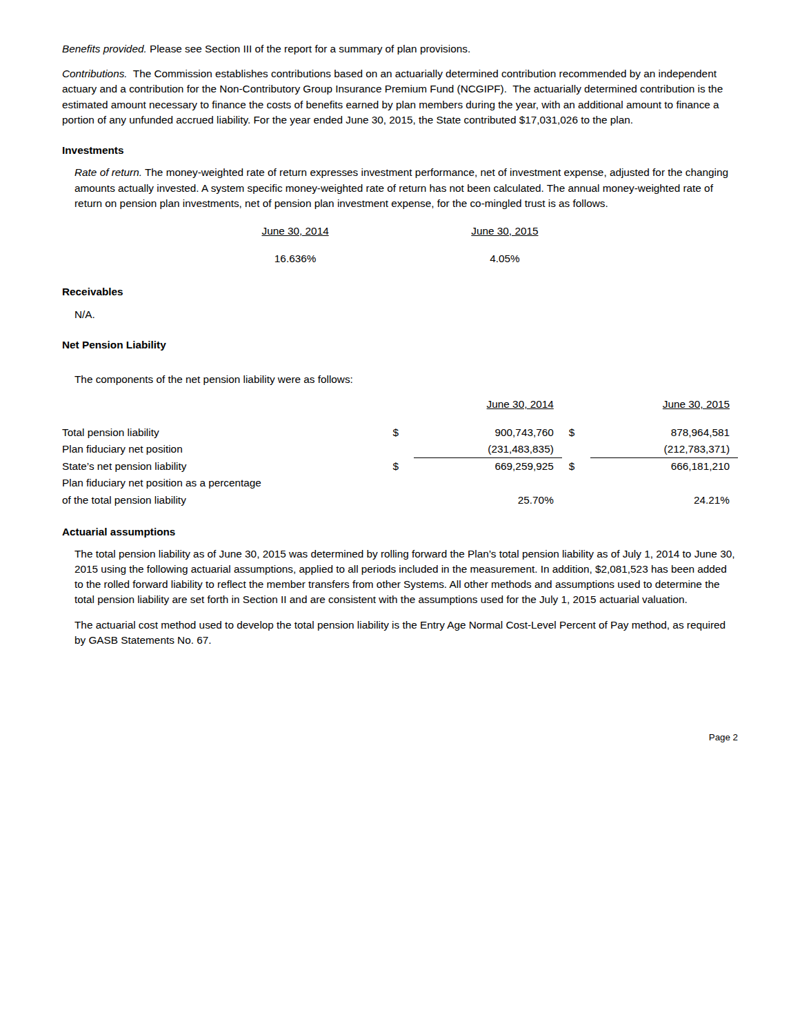Benefits provided. Please see Section III of the report for a summary of plan provisions.
Contributions. The Commission establishes contributions based on an actuarially determined contribution recommended by an independent actuary and a contribution for the Non-Contributory Group Insurance Premium Fund (NCGIPF). The actuarially determined contribution is the estimated amount necessary to finance the costs of benefits earned by plan members during the year, with an additional amount to finance a portion of any unfunded accrued liability. For the year ended June 30, 2015, the State contributed $17,031,026 to the plan.
Investments
Rate of return. The money-weighted rate of return expresses investment performance, net of investment expense, adjusted for the changing amounts actually invested. A system specific money-weighted rate of return has not been calculated. The annual money-weighted rate of return on pension plan investments, net of pension plan investment expense, for the co-mingled trust is as follows.
| June 30, 2014 | June 30, 2015 |
| --- | --- |
| 16.636% | 4.05% |
Receivables
N/A.
Net Pension Liability
The components of the net pension liability were as follows:
| | | June 30, 2014 | | June 30, 2015 |
| Total pension liability | $ | 900,743,760 | $ | 878,964,581 |
| Plan fiduciary net position | | (231,483,835) | | (212,783,371) |
| State’s net pension liability | $ | 669,259,925 | $ | 666,181,210 |
| Plan fiduciary net position as a percentage | | | | |
| of the total pension liability | | 25.70% | | 24.21% |
Actuarial assumptions
The total pension liability as of June 30, 2015 was determined by rolling forward the Plan’s total pension liability as of July 1, 2014 to June 30, 2015 using the following actuarial assumptions, applied to all periods included in the measurement. In addition, $2,081,523 has been added to the rolled forward liability to reflect the member transfers from other Systems. All other methods and assumptions used to determine the total pension liability are set forth in Section II and are consistent with the assumptions used for the July 1, 2015 actuarial valuation.
The actuarial cost method used to develop the total pension liability is the Entry Age Normal Cost-Level Percent of Pay method, as required by GASB Statements No. 67.
Page 2